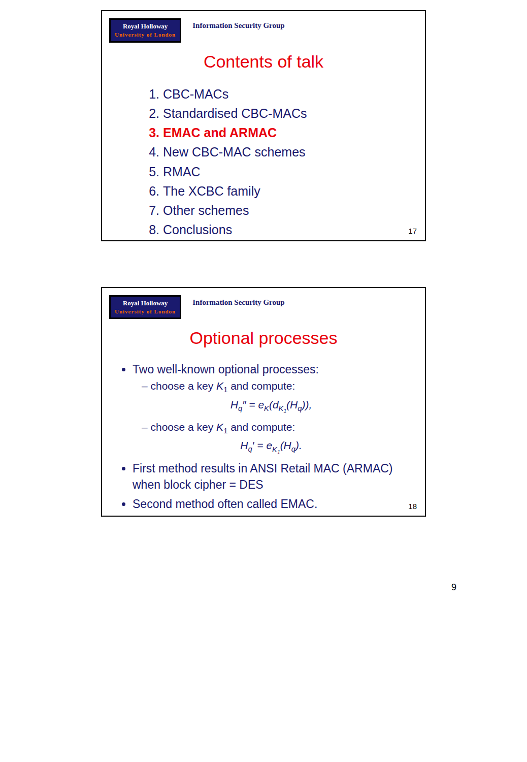Royal HollowayUniversity of London
Information Security Group
Contents of talk
CBC-MACs
Standardised CBC-MACs
EMAC and ARMAC
New CBC-MAC schemes
RMAC
The XCBC family
Other schemes
Conclusions
17
Royal HollowayUniversity of London
Information Security Group
Optional processes
Two well-known optional processes:
choose a key K1 and compute:
Hq″ = eK(dK1(Hq)),
choose a key K1 and compute:
Hq′ = eK1(Hq).
First method results in ANSI Retail MAC (ARMAC) when block cipher = DES
Second method often called EMAC.
18
9